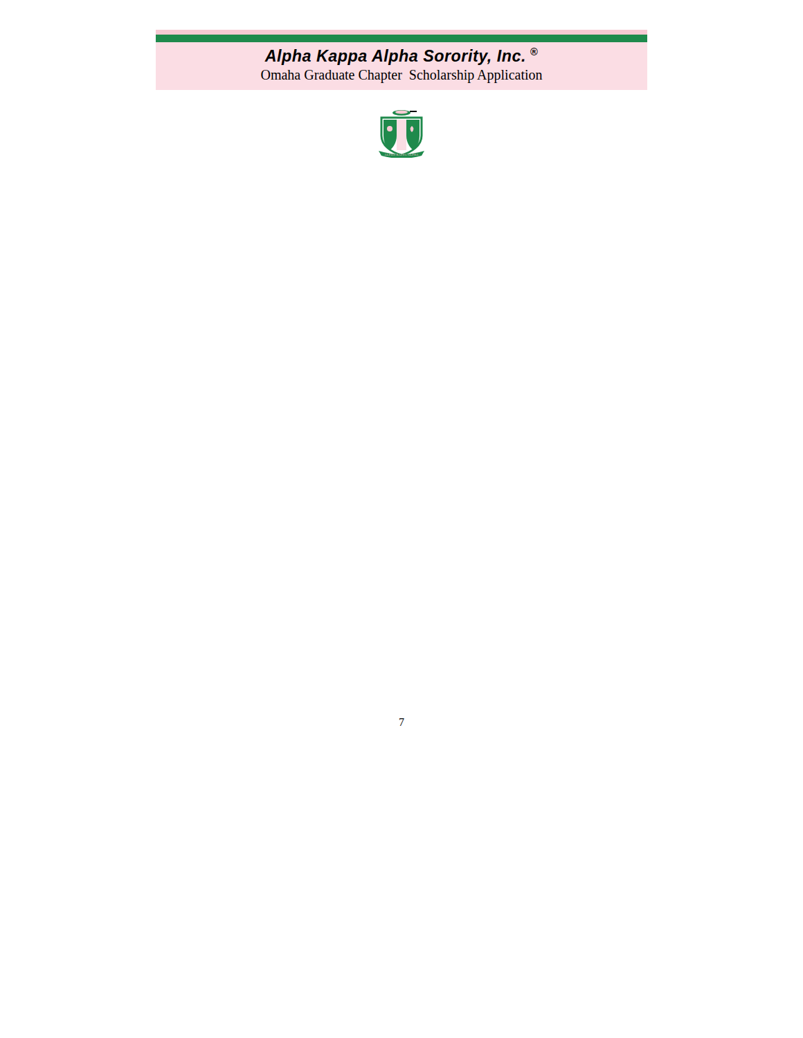Alpha Kappa Alpha Sorority, Inc.®
Omaha Graduate Chapter Scholarship Application
ALPHA KAPPA ALPHA
7